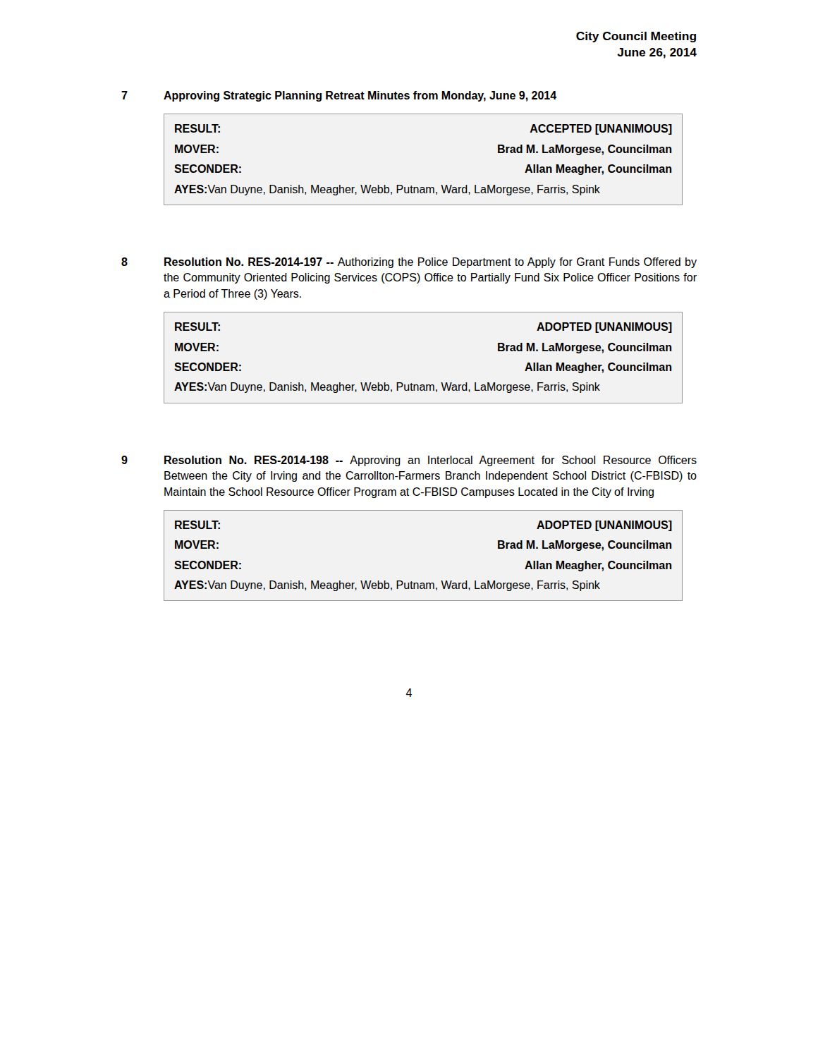City Council Meeting
June 26, 2014
7
Approving Strategic Planning Retreat Minutes from Monday, June 9, 2014
RESULT: ACCEPTED [UNANIMOUS]
MOVER: Brad M. LaMorgese, Councilman
SECONDER: Allan Meagher, Councilman
AYES: Van Duyne, Danish, Meagher, Webb, Putnam, Ward, LaMorgese, Farris, Spink
8
Resolution No. RES-2014-197 -- Authorizing the Police Department to Apply for Grant Funds Offered by the Community Oriented Policing Services (COPS) Office to Partially Fund Six Police Officer Positions for a Period of Three (3) Years.
RESULT: ADOPTED [UNANIMOUS]
MOVER: Brad M. LaMorgese, Councilman
SECONDER: Allan Meagher, Councilman
AYES: Van Duyne, Danish, Meagher, Webb, Putnam, Ward, LaMorgese, Farris, Spink
9
Resolution No. RES-2014-198 -- Approving an Interlocal Agreement for School Resource Officers Between the City of Irving and the Carrollton-Farmers Branch Independent School District (C-FBISD) to Maintain the School Resource Officer Program at C-FBISD Campuses Located in the City of Irving
RESULT: ADOPTED [UNANIMOUS]
MOVER: Brad M. LaMorgese, Councilman
SECONDER: Allan Meagher, Councilman
AYES: Van Duyne, Danish, Meagher, Webb, Putnam, Ward, LaMorgese, Farris, Spink
4